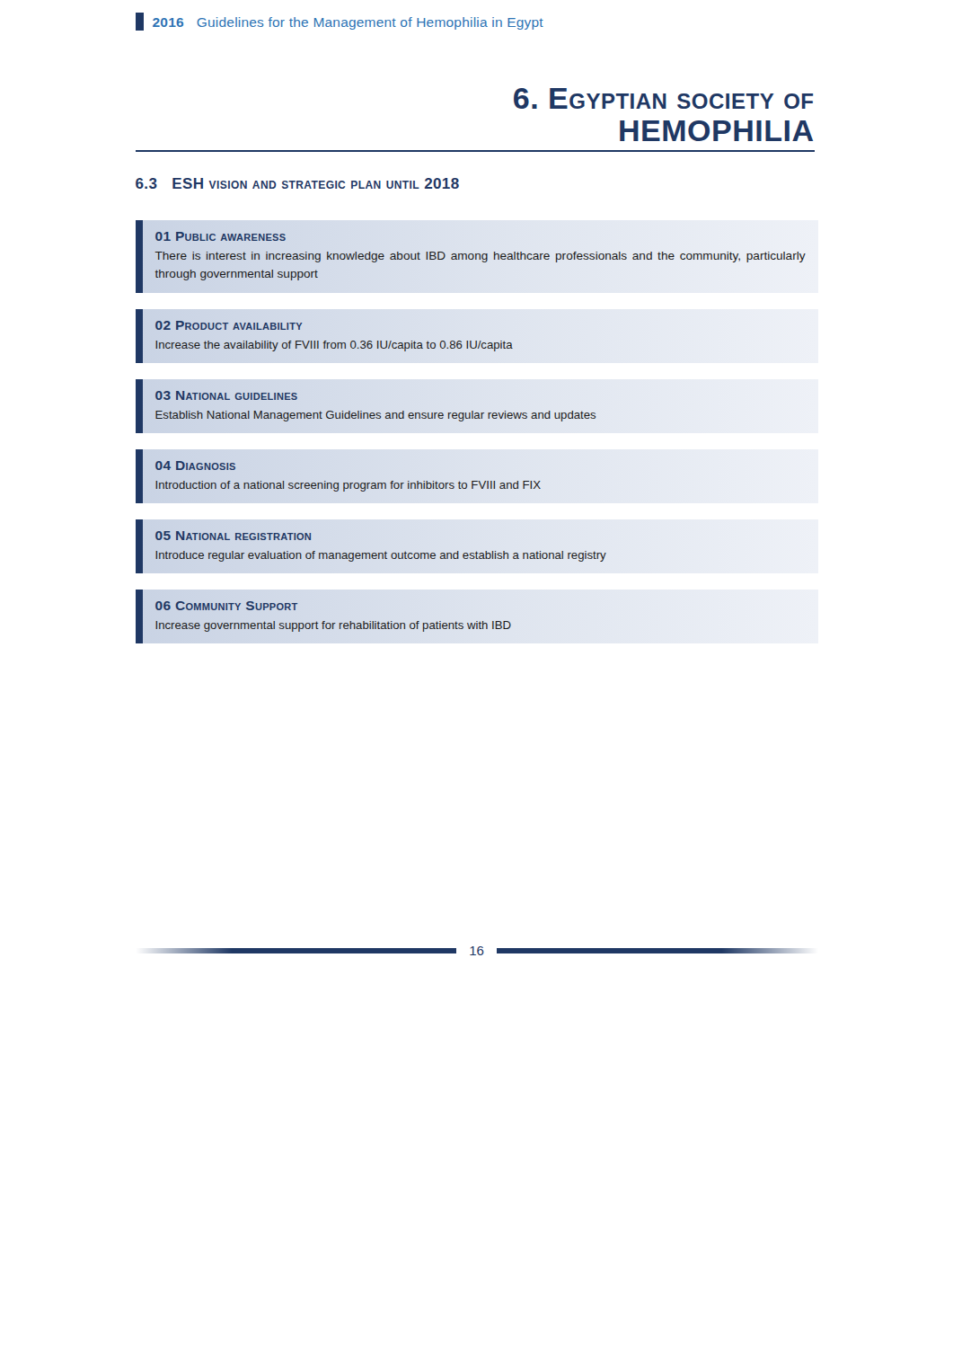2016 Guidelines for the Management of Hemophilia in Egypt
6. Egyptian society of HEMOPHILIA
6.3 ESH vision and strategic plan until 2018
01 Public awareness
There is interest in increasing knowledge about IBD among healthcare professionals and the community, particularly through governmental support
02 Product availability
Increase the availability of FVIII from 0.36 IU/capita to 0.86 IU/capita
03 National guidelines
Establish National Management Guidelines and ensure regular reviews and updates
04 Diagnosis
Introduction of a national screening program for inhibitors to FVIII and FIX
05 National registration
Introduce regular evaluation of management outcome and establish a national registry
06 Community Support
Increase governmental support for rehabilitation of patients with IBD
16